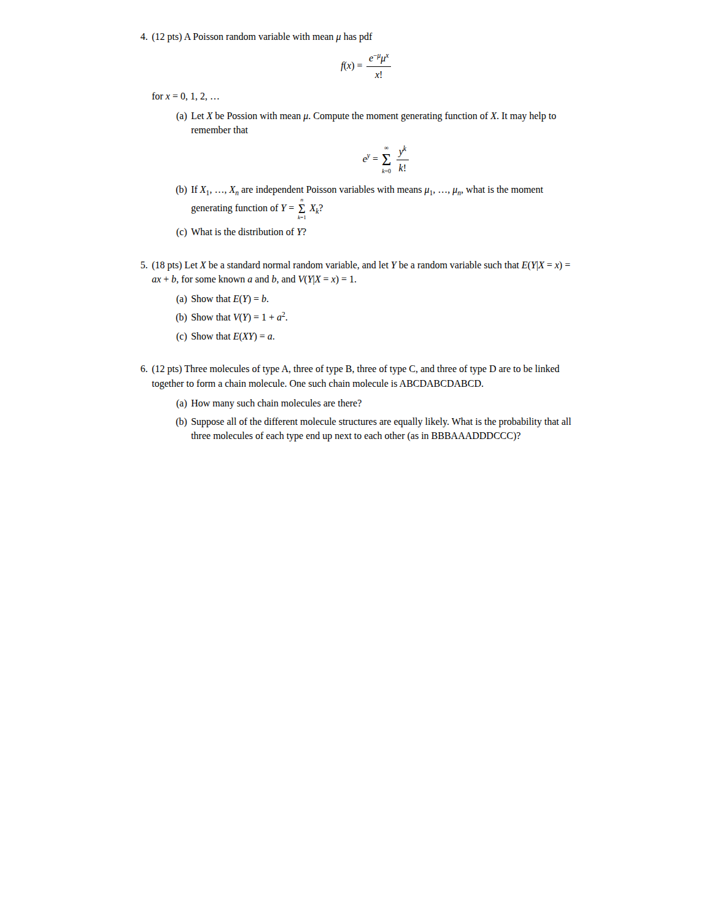(12 pts) A Poisson random variable with mean μ has pdf
f(x) = e−μμx x!
for x = 0, 1, 2, …
Let X be Possion with mean μ. Compute the moment generating function of X. It may help to remember that
ey = ∞ Σ k=0 yk k!
If X1, …, Xn are independent Poisson variables with means μ1, …, μn, what is the moment generating function of Y = n Σ k=1 Xk?
What is the distribution of Y?
(18 pts) Let X be a standard normal random variable, and let Y be a random variable such that E(Y|X = x) = ax + b, for some known a and b, and V(Y|X = x) = 1.
Show that E(Y) = b.
Show that V(Y) = 1 + a2.
Show that E(XY) = a.
(12 pts) Three molecules of type A, three of type B, three of type C, and three of type D are to be linked together to form a chain molecule. One such chain molecule is ABCDABCDABCD.
How many such chain molecules are there?
Suppose all of the different molecule structures are equally likely. What is the probability that all three molecules of each type end up next to each other (as in BBBAAADDDCCC)?